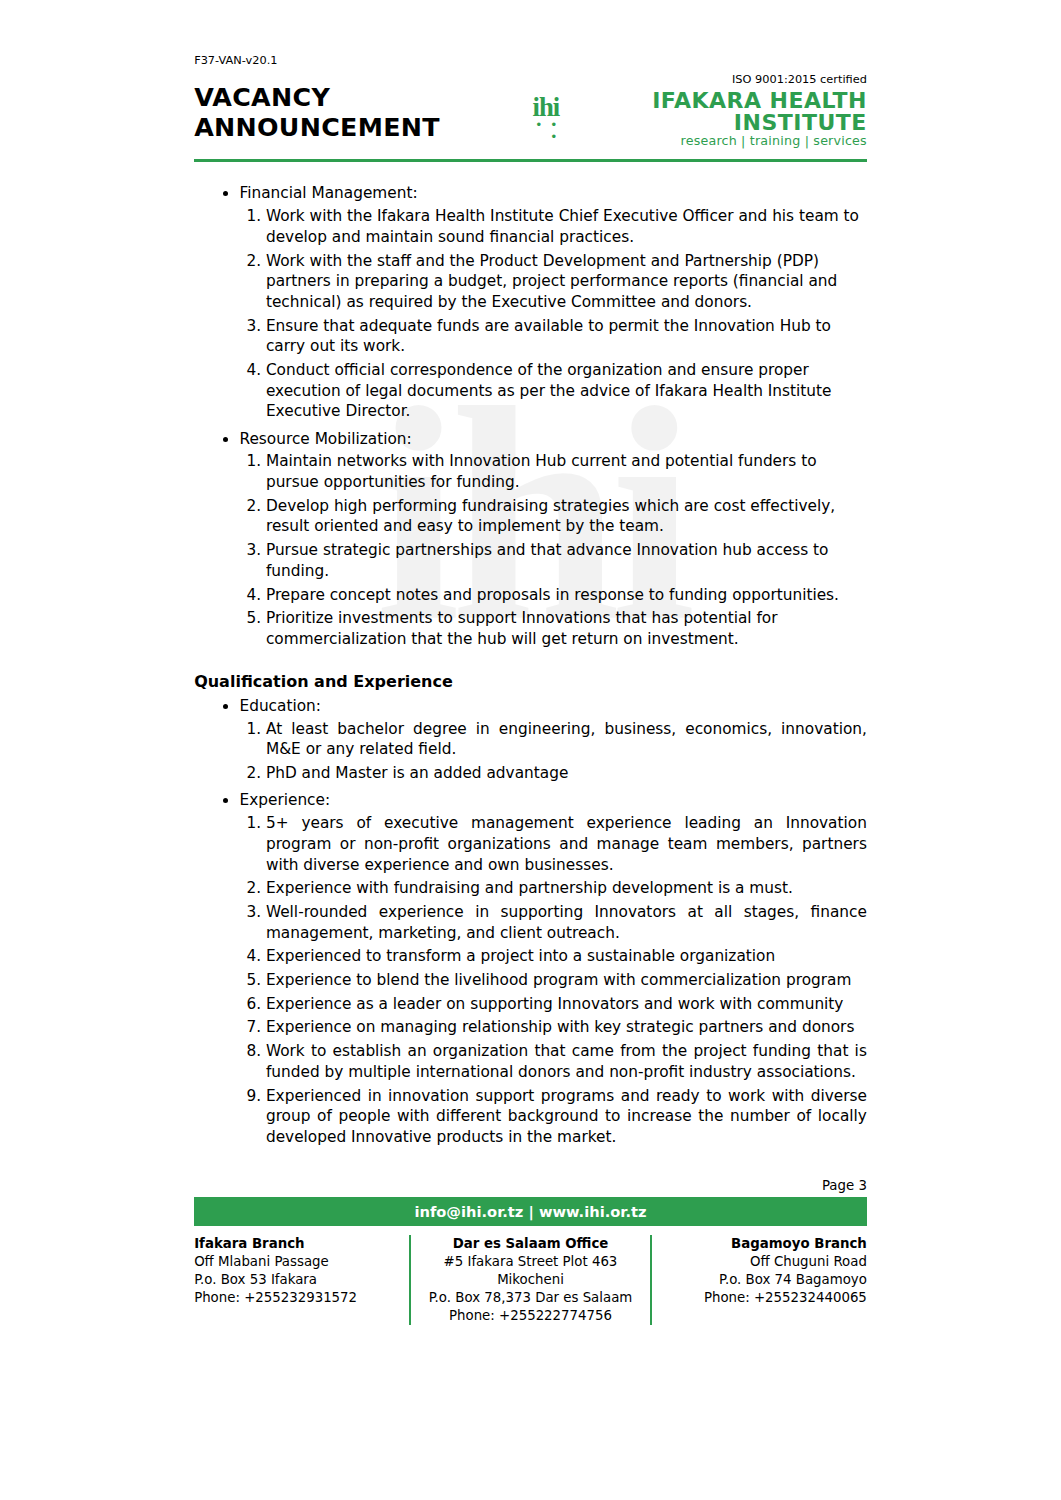F37-VAN-v20.1
VACANCY ANNOUNCEMENT
ISO 9001:2015 certified
ihi • • •
IFAKARA HEALTH INSTITUTE
research | training | services
ihi
Financial Management:
Work with the Ifakara Health Institute Chief Executive Officer and his team to develop and maintain sound financial practices.
Work with the staff and the Product Development and Partnership (PDP) partners in preparing a budget, project performance reports (financial and technical) as required by the Executive Committee and donors.
Ensure that adequate funds are available to permit the Innovation Hub to carry out its work.
Conduct official correspondence of the organization and ensure proper execution of legal documents as per the advice of Ifakara Health Institute Executive Director.
Resource Mobilization:
Maintain networks with Innovation Hub current and potential funders to pursue opportunities for funding.
Develop high performing fundraising strategies which are cost effectively, result oriented and easy to implement by the team.
Pursue strategic partnerships and that advance Innovation hub access to funding.
Prepare concept notes and proposals in response to funding opportunities.
Prioritize investments to support Innovations that has potential for commercialization that the hub will get return on investment.
Qualification and Experience
Education:
At least bachelor degree in engineering, business, economics, innovation, M&E or any related field.
PhD and Master is an added advantage
Experience:
5+ years of executive management experience leading an Innovation program or non-profit organizations and manage team members, partners with diverse experience and own businesses.
Experience with fundraising and partnership development is a must.
Well-rounded experience in supporting Innovators at all stages, finance management, marketing, and client outreach.
Experienced to transform a project into a sustainable organization
Experience to blend the livelihood program with commercialization program
Experience as a leader on supporting Innovators and work with community
Experience on managing relationship with key strategic partners and donors
Work to establish an organization that came from the project funding that is funded by multiple international donors and non-profit industry associations.
Experienced in innovation support programs and ready to work with diverse group of people with different background to increase the number of locally developed Innovative products in the market.
Page 3
info@ihi.or.tz | www.ihi.or.tz
Ifakara Branch
Off Mlabani Passage
P.o. Box 53 Ifakara
Phone: +255232931572
Dar es Salaam Office
#5 Ifakara Street Plot 463 Mikocheni
P.o. Box 78,373 Dar es Salaam
Phone: +255222774756
Bagamoyo Branch
Off Chuguni Road
P.o. Box 74 Bagamoyo
Phone: +255232440065